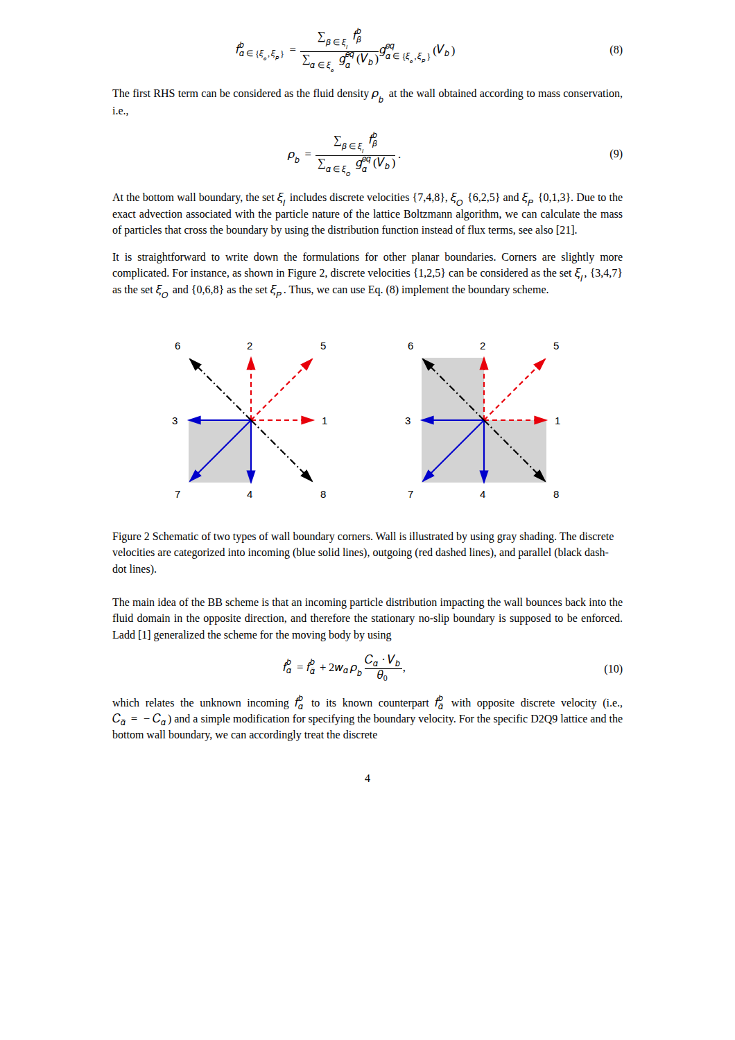f α∈{ξo,ξP} b = ∑ β∈ξI fβb ∑ α∈ξo gαeq (Vb) g α∈{ξo,ξP} eq (Vb)
(8)
The first RHS term can be considered as the fluid density ρb at the wall obtained according to mass conservation, i.e.,
ρb = ∑ β∈ξI fβb ∑ α∈ξO gαeq (Vb) .
(9)
At the bottom wall boundary, the set ξI includes discrete velocities {7,4,8}, ξO {6,2,5} and ξP {0,1,3}. Due to the exact advection associated with the particle nature of the lattice Boltzmann algorithm, we can calculate the mass of particles that cross the boundary by using the distribution function instead of flux terms, see also [21].
It is straightforward to write down the formulations for other planar boundaries. Corners are slightly more complicated. For instance, as shown in Figure 2, discrete velocities {1,2,5} can be considered as the set ξI, {3,4,7} as the set ξO and {0,6,8} as the set ξP. Thus, we can use Eq. (8) implement the boundary scheme.
6 2 5 3 1 7 4 8 6 2 5 3 1 7 4 8
Figure 2 Schematic of two types of wall boundary corners. Wall is illustrated by using gray shading. The discrete velocities are categorized into incoming (blue solid lines), outgoing (red dashed lines), and parallel (black dash-dot lines).
The main idea of the BB scheme is that an incoming particle distribution impacting the wall bounces back into the fluid domain in the opposite direction, and therefore the stationary no-slip boundary is supposed to be enforced. Ladd [1] generalized the scheme for the moving body by using
fαb = fα¯b + 2 wα ρb Cα · Vb θ0 ,
(10)
which relates the unknown incoming fαb to its known counterpart fα¯b with opposite discrete velocity (i.e., Cα¯=−Cα) and a simple modification for specifying the boundary velocity. For the specific D2Q9 lattice and the bottom wall boundary, we can accordingly treat the discrete
4